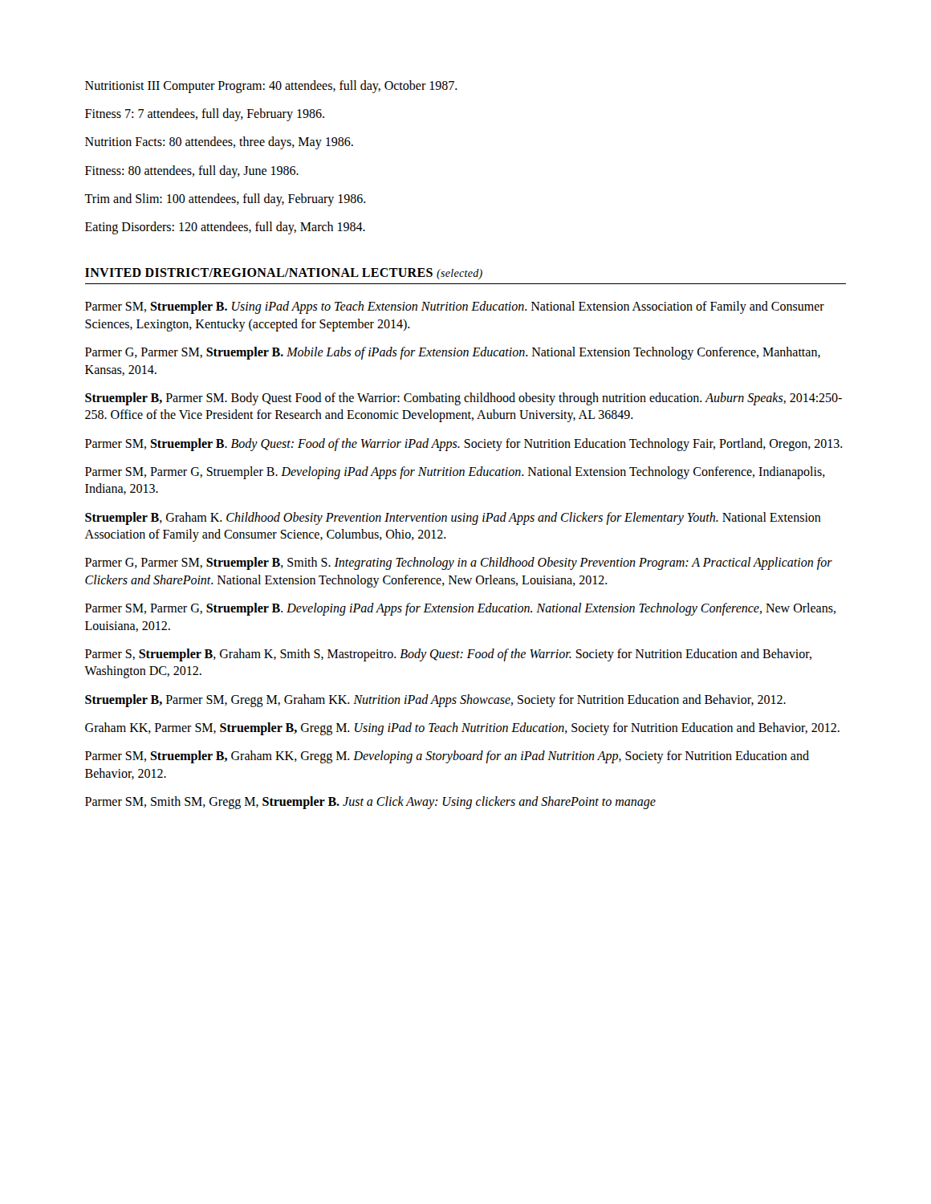Nutritionist III Computer Program: 40 attendees, full day, October 1987.
Fitness 7: 7 attendees, full day, February 1986.
Nutrition Facts: 80 attendees, three days, May 1986.
Fitness: 80 attendees, full day, June 1986.
Trim and Slim: 100 attendees, full day, February 1986.
Eating Disorders: 120 attendees, full day, March 1984.
INVITED DISTRICT/REGIONAL/NATIONAL LECTURES (selected)
Parmer SM, Struempler B. Using iPad Apps to Teach Extension Nutrition Education. National Extension Association of Family and Consumer Sciences, Lexington, Kentucky (accepted for September 2014).
Parmer G, Parmer SM, Struempler B. Mobile Labs of iPads for Extension Education. National Extension Technology Conference, Manhattan, Kansas, 2014.
Struempler B, Parmer SM. Body Quest Food of the Warrior: Combating childhood obesity through nutrition education. Auburn Speaks, 2014:250-258. Office of the Vice President for Research and Economic Development, Auburn University, AL 36849.
Parmer SM, Struempler B. Body Quest: Food of the Warrior iPad Apps. Society for Nutrition Education Technology Fair, Portland, Oregon, 2013.
Parmer SM, Parmer G, Struempler B. Developing iPad Apps for Nutrition Education. National Extension Technology Conference, Indianapolis, Indiana, 2013.
Struempler B, Graham K. Childhood Obesity Prevention Intervention using iPad Apps and Clickers for Elementary Youth. National Extension Association of Family and Consumer Science, Columbus, Ohio, 2012.
Parmer G, Parmer SM, Struempler B, Smith S. Integrating Technology in a Childhood Obesity Prevention Program: A Practical Application for Clickers and SharePoint. National Extension Technology Conference, New Orleans, Louisiana, 2012.
Parmer SM, Parmer G, Struempler B. Developing iPad Apps for Extension Education. National Extension Technology Conference, New Orleans, Louisiana, 2012.
Parmer S, Struempler B, Graham K, Smith S, Mastropeitro. Body Quest: Food of the Warrior. Society for Nutrition Education and Behavior, Washington DC, 2012.
Struempler B, Parmer SM, Gregg M, Graham KK. Nutrition iPad Apps Showcase, Society for Nutrition Education and Behavior, 2012.
Graham KK, Parmer SM, Struempler B, Gregg M. Using iPad to Teach Nutrition Education, Society for Nutrition Education and Behavior, 2012.
Parmer SM, Struempler B, Graham KK, Gregg M. Developing a Storyboard for an iPad Nutrition App, Society for Nutrition Education and Behavior, 2012.
Parmer SM, Smith SM, Gregg M, Struempler B. Just a Click Away: Using clickers and SharePoint to manage